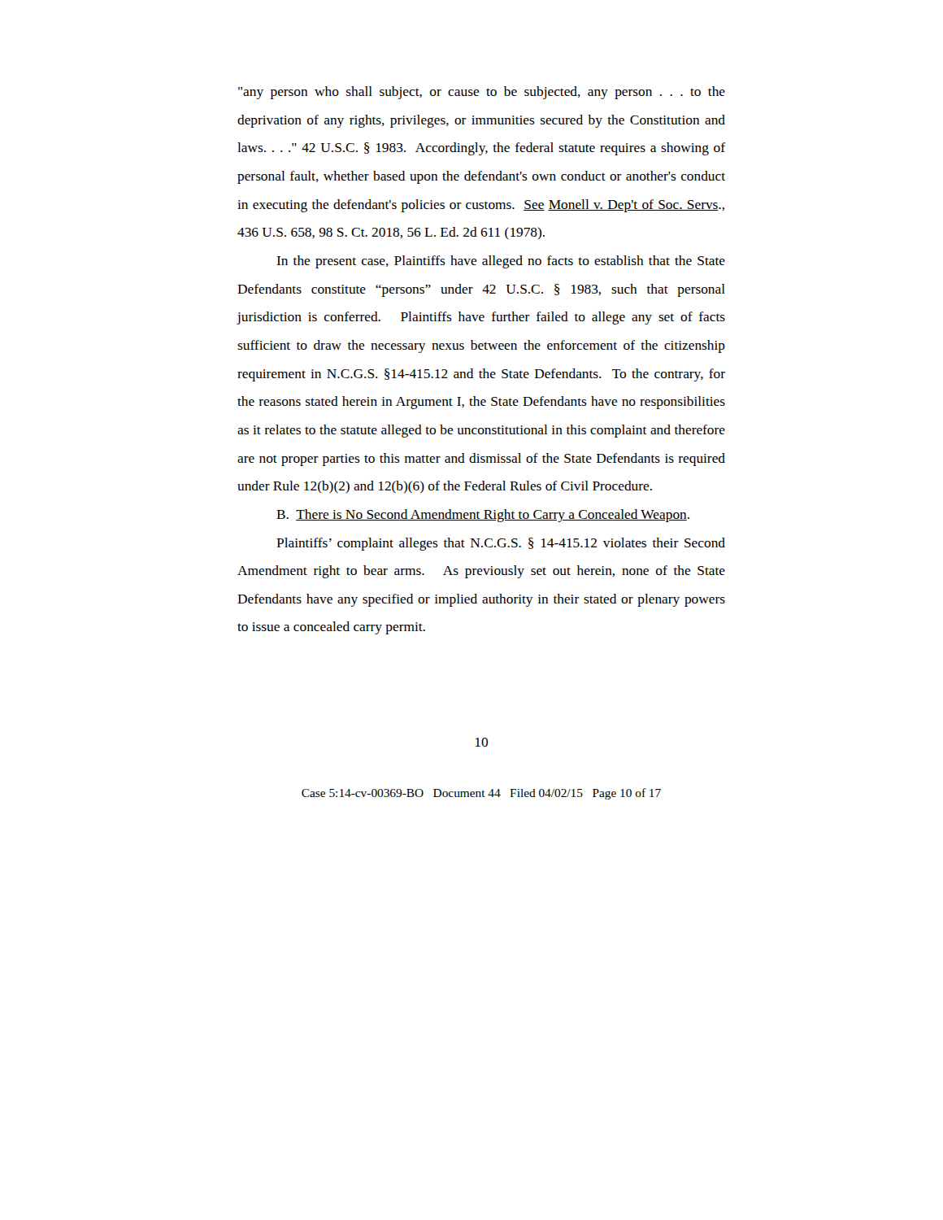"any person who shall subject, or cause to be subjected, any person . . . to the deprivation of any rights, privileges, or immunities secured by the Constitution and laws. . . ." 42 U.S.C. § 1983. Accordingly, the federal statute requires a showing of personal fault, whether based upon the defendant's own conduct or another's conduct in executing the defendant's policies or customs. See Monell v. Dep't of Soc. Servs., 436 U.S. 658, 98 S. Ct. 2018, 56 L. Ed. 2d 611 (1978).
In the present case, Plaintiffs have alleged no facts to establish that the State Defendants constitute “persons” under 42 U.S.C. § 1983, such that personal jurisdiction is conferred. Plaintiffs have further failed to allege any set of facts sufficient to draw the necessary nexus between the enforcement of the citizenship requirement in N.C.G.S. §14-415.12 and the State Defendants. To the contrary, for the reasons stated herein in Argument I, the State Defendants have no responsibilities as it relates to the statute alleged to be unconstitutional in this complaint and therefore are not proper parties to this matter and dismissal of the State Defendants is required under Rule 12(b)(2) and 12(b)(6) of the Federal Rules of Civil Procedure.
B. There is No Second Amendment Right to Carry a Concealed Weapon.
Plaintiffs’ complaint alleges that N.C.G.S. § 14-415.12 violates their Second Amendment right to bear arms. As previously set out herein, none of the State Defendants have any specified or implied authority in their stated or plenary powers to issue a concealed carry permit.
10
Case 5:14-cv-00369-BO Document 44 Filed 04/02/15 Page 10 of 17